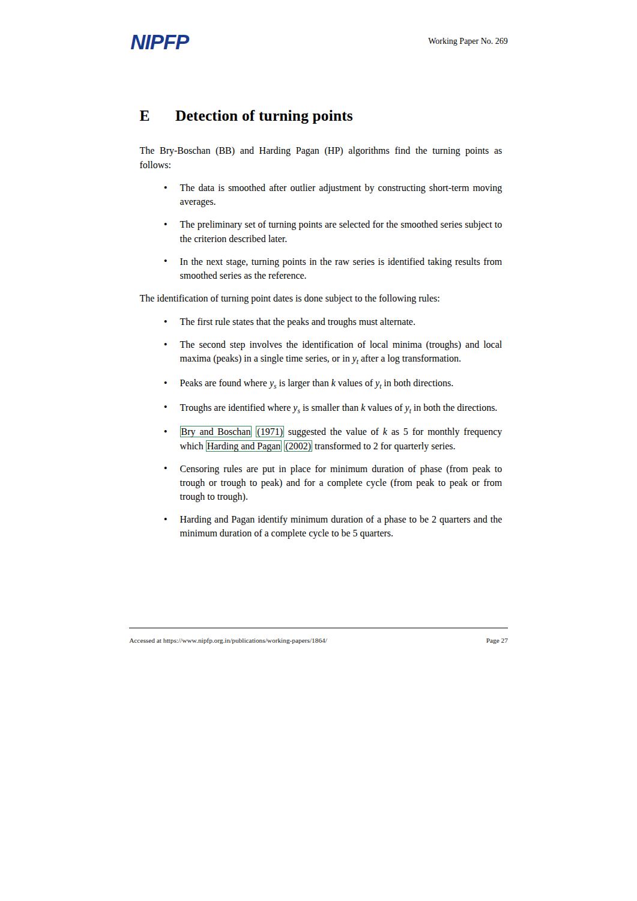NIP FP
Working Paper No. 269
EDetection of turning points
The Bry-Boschan (BB) and Harding Pagan (HP) algorithms find the turning points as follows:
The data is smoothed after outlier adjustment by constructing short-term moving averages.
The preliminary set of turning points are selected for the smoothed series subject to the criterion described later.
In the next stage, turning points in the raw series is identified taking results from smoothed series as the reference.
The identification of turning point dates is done subject to the following rules:
The first rule states that the peaks and troughs must alternate.
The second step involves the identification of local minima (troughs) and local maxima (peaks) in a single time series, or in yt after a log transformation.
Peaks are found where ys is larger than k values of yt in both directions.
Troughs are identified where ys is smaller than k values of yt in both the directions.
Bry and Boschan (1971) suggested the value of k as 5 for monthly frequency which Harding and Pagan (2002) transformed to 2 for quarterly series.
Censoring rules are put in place for minimum duration of phase (from peak to trough or trough to peak) and for a complete cycle (from peak to peak or from trough to trough).
Harding and Pagan identify minimum duration of a phase to be 2 quarters and the minimum duration of a complete cycle to be 5 quarters.
Accessed at https://www.nipfp.org.in/publications/working-papers/1864/
Page 27